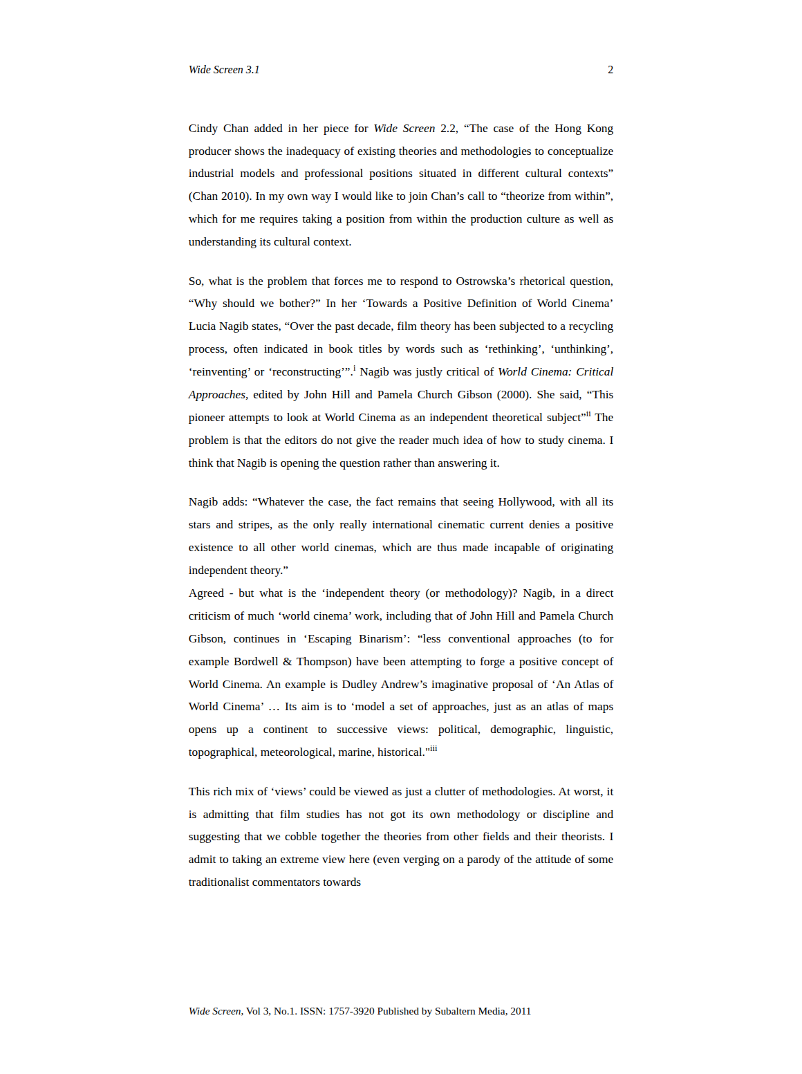Wide Screen 3.1 2
Cindy Chan added in her piece for Wide Screen 2.2, “The case of the Hong Kong producer shows the inadequacy of existing theories and methodologies to conceptualize industrial models and professional positions situated in different cultural contexts” (Chan 2010). In my own way I would like to join Chan’s call to “theorize from within”, which for me requires taking a position from within the production culture as well as understanding its cultural context.
So, what is the problem that forces me to respond to Ostrowska’s rhetorical question, “Why should we bother?” In her ‘Towards a Positive Definition of World Cinema’ Lucia Nagib states, “Over the past decade, film theory has been subjected to a recycling process, often indicated in book titles by words such as ‘rethinking’, ‘unthinking’, ‘reinventing’ or ‘reconstructing’”.i Nagib was justly critical of World Cinema: Critical Approaches, edited by John Hill and Pamela Church Gibson (2000). She said, “This pioneer attempts to look at World Cinema as an independent theoretical subject”ii The problem is that the editors do not give the reader much idea of how to study cinema. I think that Nagib is opening the question rather than answering it.
Nagib adds: “Whatever the case, the fact remains that seeing Hollywood, with all its stars and stripes, as the only really international cinematic current denies a positive existence to all other world cinemas, which are thus made incapable of originating independent theory.”
Agreed - but what is the ‘independent theory (or methodology)? Nagib, in a direct criticism of much ‘world cinema’ work, including that of John Hill and Pamela Church Gibson, continues in ‘Escaping Binarism’: “less conventional approaches (to for example Bordwell & Thompson) have been attempting to forge a positive concept of World Cinema. An example is Dudley Andrew’s imaginative proposal of ‘An Atlas of World Cinema’ … Its aim is to ‘model a set of approaches, just as an atlas of maps opens up a continent to successive views: political, demographic, linguistic, topographical, meteorological, marine, historical."iii
This rich mix of ‘views’ could be viewed as just a clutter of methodologies. At worst, it is admitting that film studies has not got its own methodology or discipline and suggesting that we cobble together the theories from other fields and their theorists. I admit to taking an extreme view here (even verging on a parody of the attitude of some traditionalist commentators towards
Wide Screen, Vol 3, No.1. ISSN: 1757-3920 Published by Subaltern Media, 2011